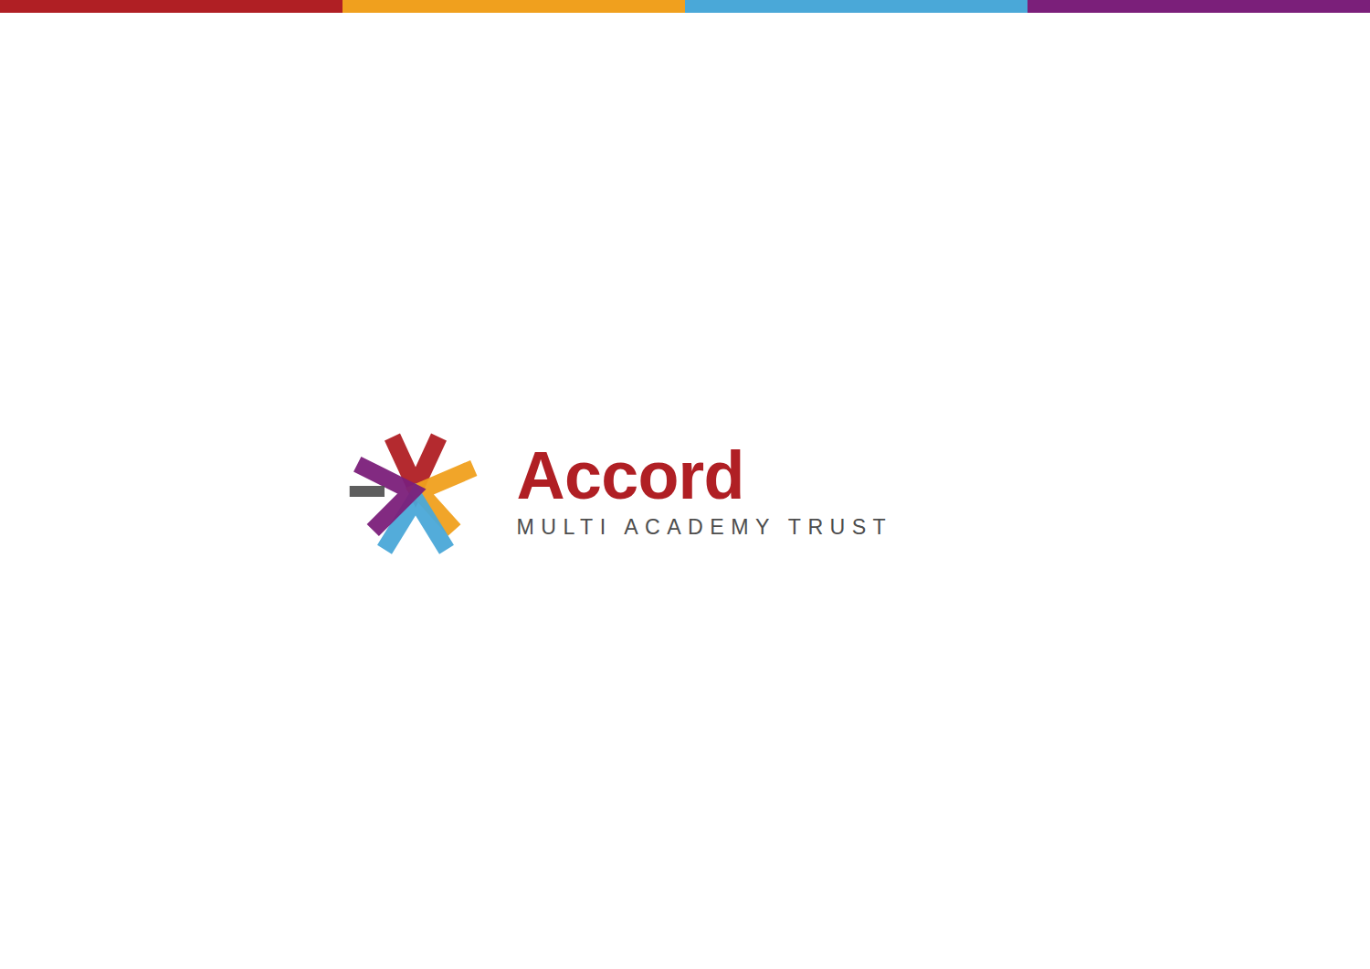Accord
Multi Academy Trust